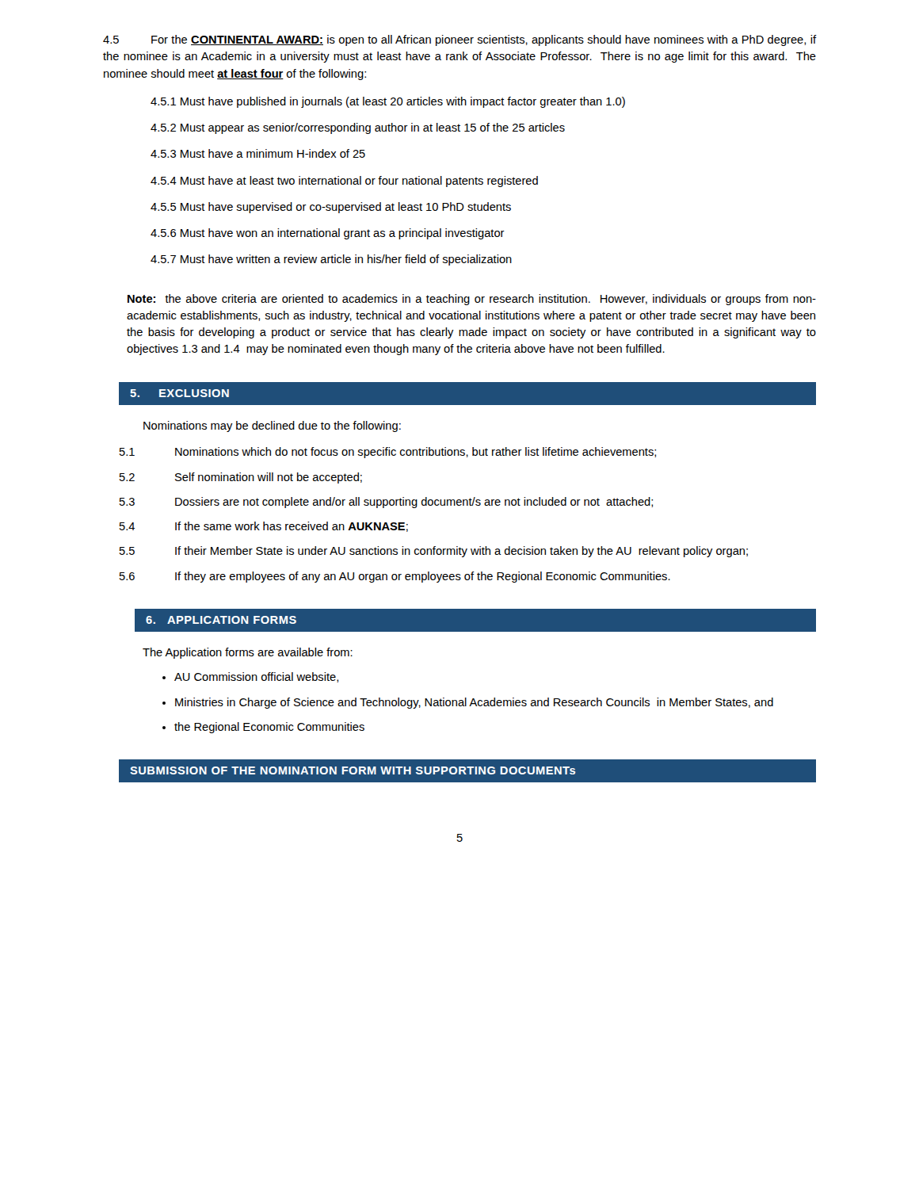4.5 For the CONTINENTAL AWARD: is open to all African pioneer scientists, applicants should have nominees with a PhD degree, if the nominee is an Academic in a university must at least have a rank of Associate Professor. There is no age limit for this award. The nominee should meet at least four of the following:
4.5.1 Must have published in journals (at least 20 articles with impact factor greater than 1.0)
4.5.2 Must appear as senior/corresponding author in at least 15 of the 25 articles
4.5.3 Must have a minimum H-index of 25
4.5.4 Must have at least two international or four national patents registered
4.5.5 Must have supervised or co-supervised at least 10 PhD students
4.5.6 Must have won an international grant as a principal investigator
4.5.7 Must have written a review article in his/her field of specialization
Note: the above criteria are oriented to academics in a teaching or research institution. However, individuals or groups from non-academic establishments, such as industry, technical and vocational institutions where a patent or other trade secret may have been the basis for developing a product or service that has clearly made impact on society or have contributed in a significant way to objectives 1.3 and 1.4 may be nominated even though many of the criteria above have not been fulfilled.
5. EXCLUSION
Nominations may be declined due to the following:
5.1 Nominations which do not focus on specific contributions, but rather list lifetime achievements;
5.2 Self nomination will not be accepted;
5.3 Dossiers are not complete and/or all supporting document/s are not included or not attached;
5.4 If the same work has received an AUKNASE;
5.5 If their Member State is under AU sanctions in conformity with a decision taken by the AU relevant policy organ;
5.6 If they are employees of any an AU organ or employees of the Regional Economic Communities.
6. APPLICATION FORMS
The Application forms are available from:
AU Commission official website,
Ministries in Charge of Science and Technology, National Academies and Research Councils in Member States, and
the Regional Economic Communities
SUBMISSION OF THE NOMINATION FORM WITH SUPPORTING DOCUMENTs
5